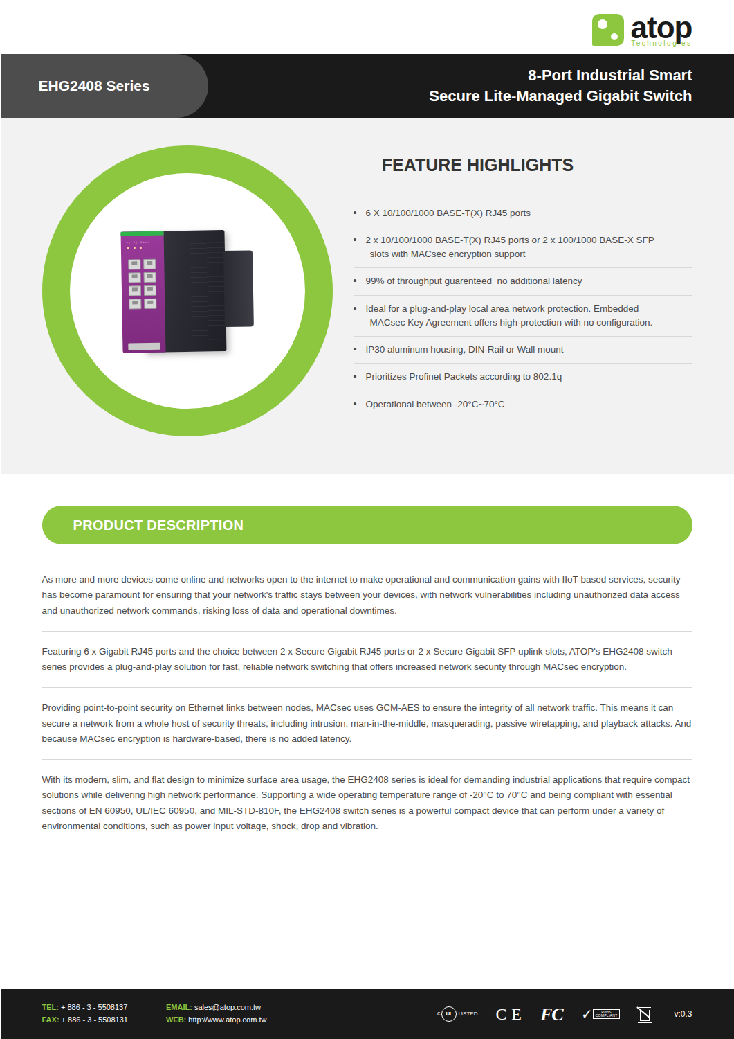atop
Technologies
EHG2408 Series
8-Port Industrial Smart
Secure Lite-Managed Gigabit Switch
P1 P2 Fault
FEATURE HIGHLIGHTS
6 X 10/100/1000 BASE-T(X) RJ45 ports
2 x 10/100/1000 BASE-T(X) RJ45 ports or 2 x 100/1000 BASE-X SFP slots with MACsec encryption support
99% of throughput guarenteed no additional latency
Ideal for a plug-and-play local area network protection. Embedded MACsec Key Agreement offers high-protection with no configuration.
IP30 aluminum housing, DIN-Rail or Wall mount
Prioritizes Profinet Packets according to 802.1q
Operational between -20°C~70°C
PRODUCT DESCRIPTION
As more and more devices come online and networks open to the internet to make operational and communication gains with IIoT-based services, security has become paramount for ensuring that your network's traffic stays between your devices, with network vulnerabilities including unauthorized data access and unauthorized network commands, risking loss of data and operational downtimes.
Featuring 6 x Gigabit RJ45 ports and the choice between 2 x Secure Gigabit RJ45 ports or 2 x Secure Gigabit SFP uplink slots, ATOP's EHG2408 switch series provides a plug-and-play solution for fast, reliable network switching that offers increased network security through MACsec encryption.
Providing point-to-point security on Ethernet links between nodes, MACsec uses GCM-AES to ensure the integrity of all network traffic. This means it can secure a network from a whole host of security threats, including intrusion, man-in-the-middle, masquerading, passive wiretapping, and playback attacks. And because MACsec encryption is hardware-based, there is no added latency.
With its modern, slim, and flat design to minimize surface area usage, the EHG2408 series is ideal for demanding industrial applications that require compact solutions while delivering high network performance. Supporting a wide operating temperature range of -20°C to 70°C and being compliant with essential sections of EN 60950, UL/IEC 60950, and MIL-STD-810F, the EHG2408 switch series is a powerful compact device that can perform under a variety of environmental conditions, such as power input voltage, shock, drop and vibration.
TEL: + 886 - 3 - 5508137
FAX: + 886 - 3 - 5508131
EMAIL: sales@atop.com.tw
WEB: http://www.atop.com.tw
c UL LISTED
C E
FC
✓ RoHS
COMPLIANT
v:0.3